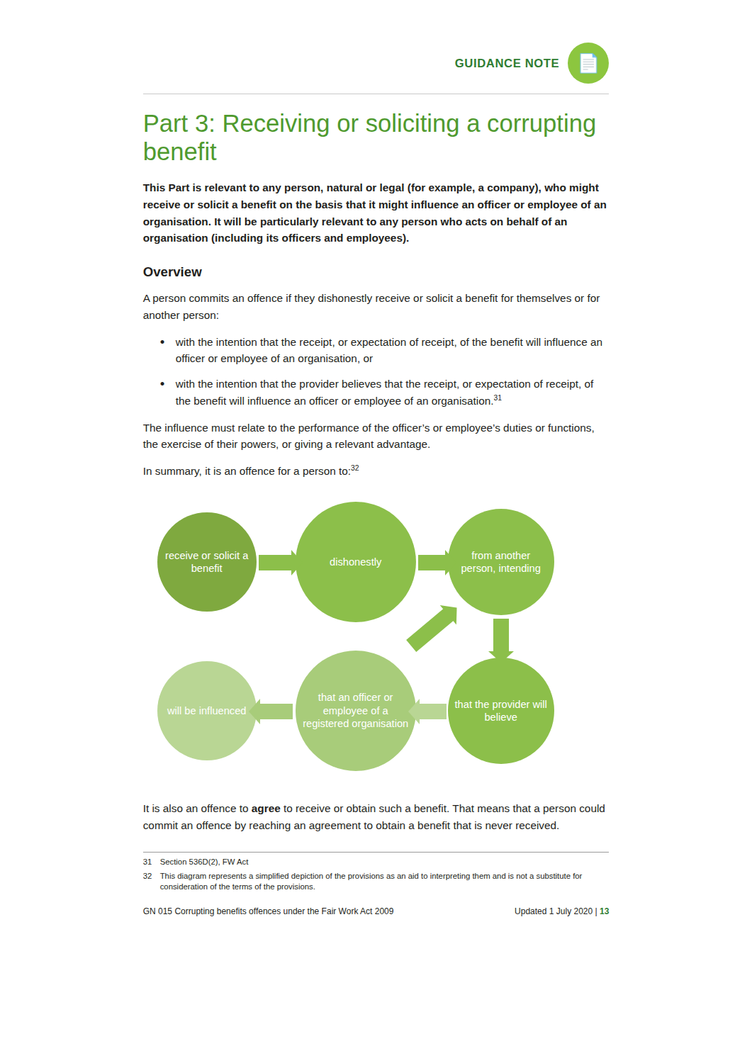GUIDANCE NOTE
📄
Part 3: Receiving or soliciting a corrupting benefit
This Part is relevant to any person, natural or legal (for example, a company), who might receive or solicit a benefit on the basis that it might influence an officer or employee of an organisation. It will be particularly relevant to any person who acts on behalf of an organisation (including its officers and employees).
Overview
A person commits an offence if they dishonestly receive or solicit a benefit for themselves or for another person:
with the intention that the receipt, or expectation of receipt, of the benefit will influence an officer or employee of an organisation, or
with the intention that the provider believes that the receipt, or expectation of receipt, of the benefit will influence an officer or employee of an organisation.31
The influence must relate to the performance of the officer’s or employee’s duties or functions, the exercise of their powers, or giving a relevant advantage.
In summary, it is an offence for a person to:32
receive or solicit a benefit
dishonestly
from another person, intending
that the provider will believe
that an officer or employee of a registered organisation
will be influenced
It is also an offence to agree to receive or obtain such a benefit. That means that a person could commit an offence by reaching an agreement to obtain a benefit that is never received.
31
Section 536D(2), FW Act
32
This diagram represents a simplified depiction of the provisions as an aid to interpreting them and is not a substitute for consideration of the terms of the provisions.
GN 015 Corrupting benefits offences under the Fair Work Act 2009
Updated 1 July 2020 | 13